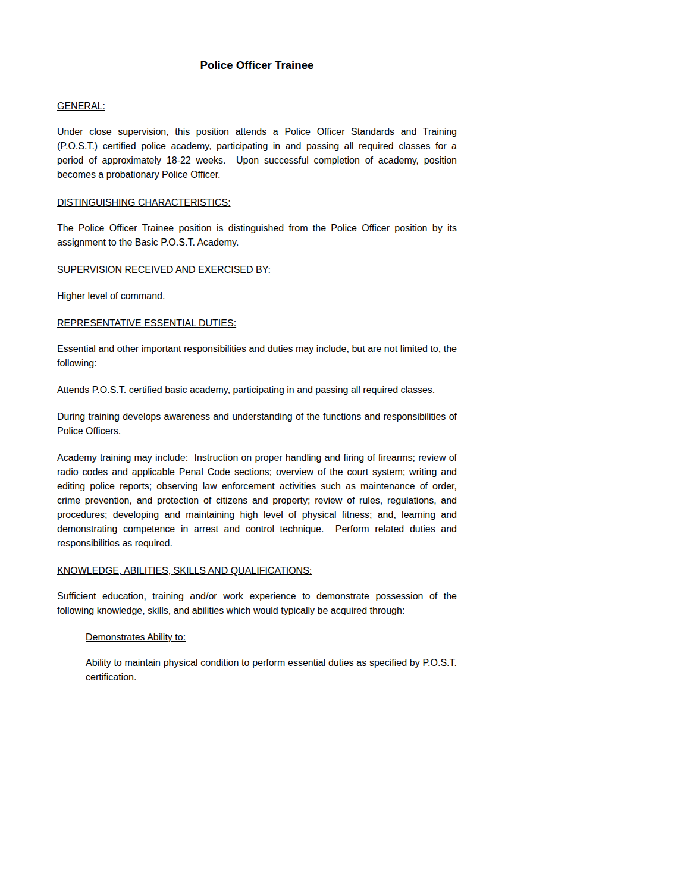Police Officer Trainee
GENERAL:
Under close supervision, this position attends a Police Officer Standards and Training (P.O.S.T.) certified police academy, participating in and passing all required classes for a period of approximately 18-22 weeks. Upon successful completion of academy, position becomes a probationary Police Officer.
DISTINGUISHING CHARACTERISTICS:
The Police Officer Trainee position is distinguished from the Police Officer position by its assignment to the Basic P.O.S.T. Academy.
SUPERVISION RECEIVED AND EXERCISED BY:
Higher level of command.
REPRESENTATIVE ESSENTIAL DUTIES:
Essential and other important responsibilities and duties may include, but are not limited to, the following:
Attends P.O.S.T. certified basic academy, participating in and passing all required classes.
During training develops awareness and understanding of the functions and responsibilities of Police Officers.
Academy training may include: Instruction on proper handling and firing of firearms; review of radio codes and applicable Penal Code sections; overview of the court system; writing and editing police reports; observing law enforcement activities such as maintenance of order, crime prevention, and protection of citizens and property; review of rules, regulations, and procedures; developing and maintaining high level of physical fitness; and, learning and demonstrating competence in arrest and control technique. Perform related duties and responsibilities as required.
KNOWLEDGE, ABILITIES, SKILLS AND QUALIFICATIONS:
Sufficient education, training and/or work experience to demonstrate possession of the following knowledge, skills, and abilities which would typically be acquired through:
Demonstrates Ability to:
Ability to maintain physical condition to perform essential duties as specified by P.O.S.T. certification.